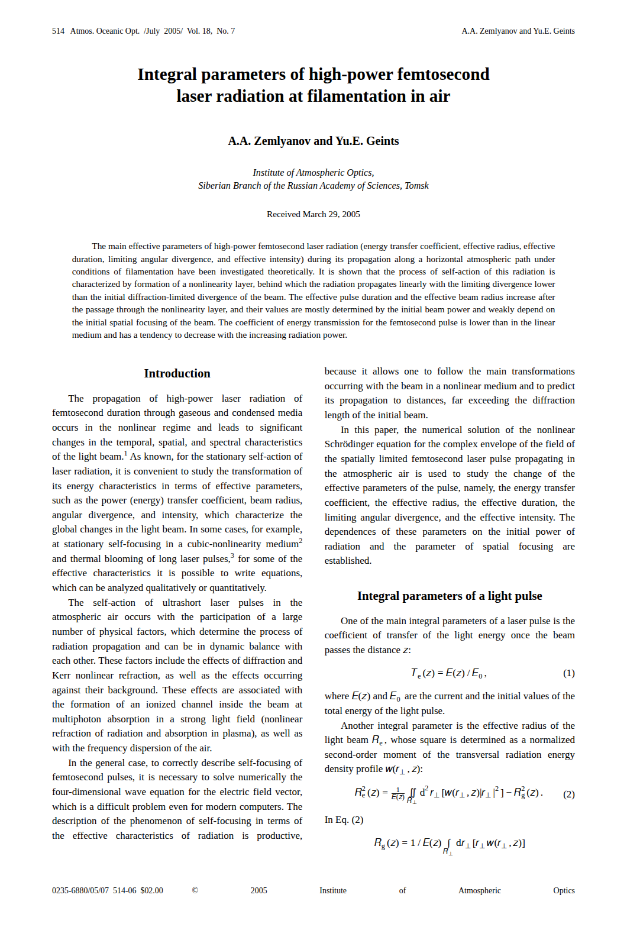514 Atmos. Oceanic Opt. /July 2005/ Vol. 18, No. 7
A.A. Zemlyanov and Yu.E. Geints
Integral parameters of high-power femtosecond
laser radiation at filamentation in air
A.A. Zemlyanov and Yu.E. Geints
Institute of Atmospheric Optics,
Siberian Branch of the Russian Academy of Sciences, Tomsk
Received March 29, 2005
The main effective parameters of high-power femtosecond laser radiation (energy transfer coefficient, effective radius, effective duration, limiting angular divergence, and effective intensity) during its propagation along a horizontal atmospheric path under conditions of filamentation have been investigated theoretically. It is shown that the process of self-action of this radiation is characterized by formation of a nonlinearity layer, behind which the radiation propagates linearly with the limiting divergence lower than the initial diffraction-limited divergence of the beam. The effective pulse duration and the effective beam radius increase after the passage through the nonlinearity layer, and their values are mostly determined by the initial beam power and weakly depend on the initial spatial focusing of the beam. The coefficient of energy transmission for the femtosecond pulse is lower than in the linear medium and has a tendency to decrease with the increasing radiation power.
Introduction
The propagation of high-power laser radiation of femtosecond duration through gaseous and condensed media occurs in the nonlinear regime and leads to significant changes in the temporal, spatial, and spectral characteristics of the light beam.1 As known, for the stationary self-action of laser radiation, it is convenient to study the transformation of its energy characteristics in terms of effective parameters, such as the power (energy) transfer coefficient, beam radius, angular divergence, and intensity, which characterize the global changes in the light beam. In some cases, for example, at stationary self-focusing in a cubic-nonlinearity medium2 and thermal blooming of long laser pulses,3 for some of the effective characteristics it is possible to write equations, which can be analyzed qualitatively or quantitatively.
The self-action of ultrashort laser pulses in the atmospheric air occurs with the participation of a large number of physical factors, which determine the process of radiation propagation and can be in dynamic balance with each other. These factors include the effects of diffraction and Kerr nonlinear refraction, as well as the effects occurring against their background. These effects are associated with the formation of an ionized channel inside the beam at multiphoton absorption in a strong light field (nonlinear refraction of radiation and absorption in plasma), as well as with the frequency dispersion of the air.
In the general case, to correctly describe self-focusing of femtosecond pulses, it is necessary to solve numerically the four-dimensional wave equation for the electric field vector, which is a difficult problem even for modern computers. The description of the phenomenon of self-focusing in terms of the effective characteristics of radiation is productive, because it allows one to follow the main transformations occurring with the beam in a nonlinear medium and to predict its propagation to distances, far exceeding the diffraction length of the initial beam.
In this paper, the numerical solution of the nonlinear Schrödinger equation for the complex envelope of the field of the spatially limited femtosecond laser pulse propagating in the atmospheric air is used to study the change of the effective parameters of the pulse, namely, the energy transfer coefficient, the effective radius, the effective duration, the limiting angular divergence, and the effective intensity. The dependences of these parameters on the initial power of radiation and the parameter of spatial focusing are established.
Integral parameters of a light pulse
One of the main integral parameters of a laser pulse is the coefficient of transfer of the light energy once the beam passes the distance z:
Te (z) = E(z) / E0 , (1)
where E(z) and E0 are the current and the initial values of the total energy of the light pulse.
Another integral parameter is the effective radius of the light beam Re, whose square is determined as a normalized second-order moment of the transversal radiation energy density profile w(r⊥,z):
Re2 (z) = 1E(z) ∬ R⊥ d2 r⊥ [ w(r⊥,z) |r⊥|2 ] − Rg2 (z) . (2)
In Eq. (2)
Rg (z) = 1/E(z) ∫ R⊥ d r⊥ [ r⊥ w(r⊥,z) ]
0235-6880/05/07 514-06 $02.00
© 2005 Institute of Atmospheric Optics